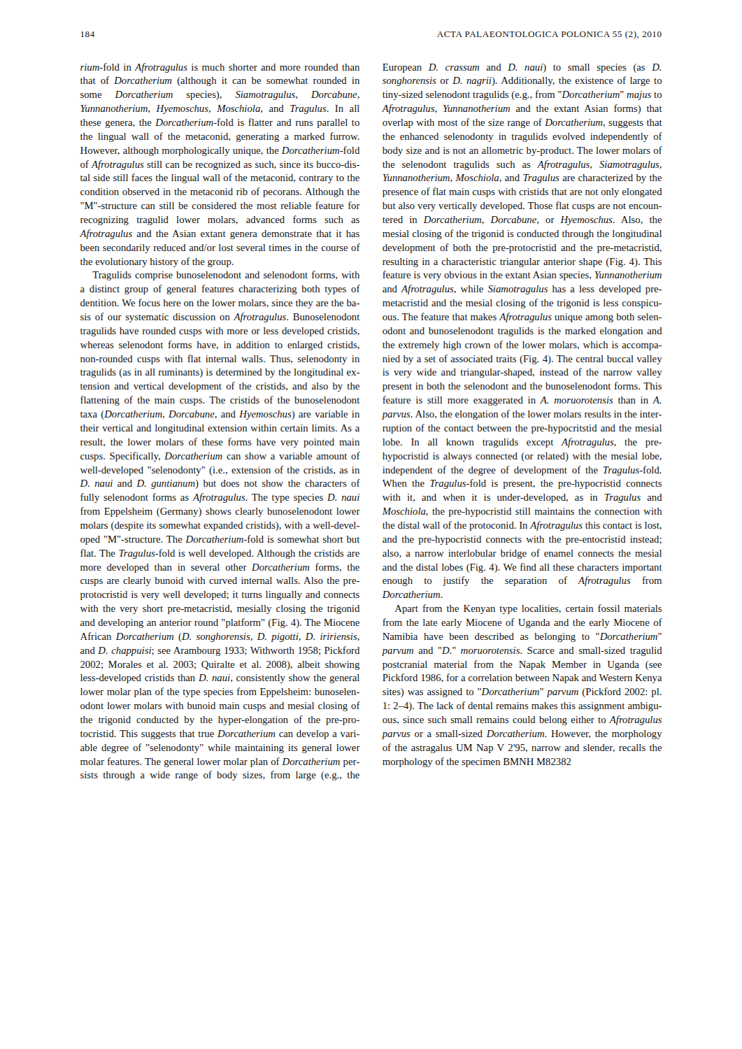184 Acta Palaeontologica Polonica 55 (2), 2010
rium-fold in Afrotragulus is much shorter and more rounded than that of Dorcatherium (although it can be somewhat rounded in some Dorcatherium species), Siamotragulus, Dorcabune, Yunnanotherium, Hyemoschus, Moschiola, and Tragulus. In all these genera, the Dorcatherium-fold is flatter and runs parallel to the lingual wall of the metaconid, generating a marked furrow. However, although morphologically unique, the Dorcatherium-fold of Afrotragulus still can be recognized as such, since its bucco-distal side still faces the lingual wall of the metaconid, contrary to the condition observed in the metaconid rib of pecorans. Although the "M"-structure can still be considered the most reliable feature for recognizing tragulid lower molars, advanced forms such as Afrotragulus and the Asian extant genera demonstrate that it has been secondarily reduced and/or lost several times in the course of the evolutionary history of the group.
Tragulids comprise bunoselenodont and selenodont forms, with a distinct group of general features characterizing both types of dentition. We focus here on the lower molars, since they are the basis of our systematic discussion on Afrotragulus. Bunoselenodont tragulids have rounded cusps with more or less developed cristids, whereas selenodont forms have, in addition to enlarged cristids, non-rounded cusps with flat internal walls. Thus, selenodonty in tragulids (as in all ruminants) is determined by the longitudinal extension and vertical development of the cristids, and also by the flattening of the main cusps. The cristids of the bunoselenodont taxa (Dorcatherium, Dorcabune, and Hyemoschus) are variable in their vertical and longitudinal extension within certain limits. As a result, the lower molars of these forms have very pointed main cusps. Specifically, Dorcatherium can show a variable amount of well-developed "selenodonty" (i.e., extension of the cristids, as in D. naui and D. guntianum) but does not show the characters of fully selenodont forms as Afrotragulus. The type species D. naui from Eppelsheim (Germany) shows clearly bunoselenodont lower molars (despite its somewhat expanded cristids), with a well-developed "M"-structure. The Dorcatherium-fold is somewhat short but flat. The Tragulus-fold is well developed. Although the cristids are more developed than in several other Dorcatherium forms, the cusps are clearly bunoid with curved internal walls. Also the pre-protocristid is very well developed; it turns lingually and connects with the very short pre-metacristid, mesially closing the trigonid and developing an anterior round "platform" (Fig. 4). The Miocene African Dorcatherium (D. songhorensis, D. pigotti, D. iririensis, and D. chappuisi; see Arambourg 1933; Withworth 1958; Pickford 2002; Morales et al. 2003; Quiralte et al. 2008), albeit showing less-developed cristids than D. naui, consistently show the general lower molar plan of the type species from Eppelsheim: bunoselenodont lower molars with bunoid main cusps and mesial closing of the trigonid conducted by the hyper-elongation of the pre-protocristid. This suggests that true Dorcatherium can develop a variable degree of "selenodonty" while maintaining its general lower molar features. The general lower molar plan of Dorcatherium persists through a wide range of body sizes, from large (e.g., the European D. crassum and D. naui) to small species (as D. songhorensis or D. nagrii). Additionally, the existence of large to tiny-sized selenodont tragulids (e.g., from "Dorcatherium" majus to Afrotragulus, Yunnanotherium and the extant Asian forms) that overlap with most of the size range of Dorcatherium, suggests that the enhanced selenodonty in tragulids evolved independently of body size and is not an allometric by-product. The lower molars of the selenodont tragulids such as Afrotragulus, Siamotragulus, Yunnanotherium, Moschiola, and Tragulus are characterized by the presence of flat main cusps with cristids that are not only elongated but also very vertically developed. Those flat cusps are not encountered in Dorcatherium, Dorcabune, or Hyemoschus. Also, the mesial closing of the trigonid is conducted through the longitudinal development of both the pre-protocristid and the pre-metacristid, resulting in a characteristic triangular anterior shape (Fig. 4). This feature is very obvious in the extant Asian species, Yunnanotherium and Afrotragulus, while Siamotragulus has a less developed pre-metacristid and the mesial closing of the trigonid is less conspicuous. The feature that makes Afrotragulus unique among both selenodont and bunoselenodont tragulids is the marked elongation and the extremely high crown of the lower molars, which is accompanied by a set of associated traits (Fig. 4). The central buccal valley is very wide and triangular-shaped, instead of the narrow valley present in both the selenodont and the bunoselenodont forms. This feature is still more exaggerated in A. moruorotensis than in A. parvus. Also, the elongation of the lower molars results in the interruption of the contact between the pre-hypocritstid and the mesial lobe. In all known tragulids except Afrotragulus, the pre-hypocristid is always connected (or related) with the mesial lobe, independent of the degree of development of the Tragulus-fold. When the Tragulus-fold is present, the pre-hypocristid connects with it, and when it is under-developed, as in Tragulus and Moschiola, the pre-hypocristid still maintains the connection with the distal wall of the protoconid. In Afrotragulus this contact is lost, and the pre-hypocristid connects with the pre-entocristid instead; also, a narrow interlobular bridge of enamel connects the mesial and the distal lobes (Fig. 4). We find all these characters important enough to justify the separation of Afrotragulus from Dorcatherium.
Apart from the Kenyan type localities, certain fossil materials from the late early Miocene of Uganda and the early Miocene of Namibia have been described as belonging to "Dorcatherium" parvum and "D." moruorotensis. Scarce and small-sized tragulid postcranial material from the Napak Member in Uganda (see Pickford 1986, for a correlation between Napak and Western Kenya sites) was assigned to "Dorcatherium" parvum (Pickford 2002: pl. 1: 2–4). The lack of dental remains makes this assignment ambiguous, since such small remains could belong either to Afrotragulus parvus or a small-sized Dorcatherium. However, the morphology of the astragalus UM Nap V 2'95, narrow and slender, recalls the morphology of the specimen BMNH M82382